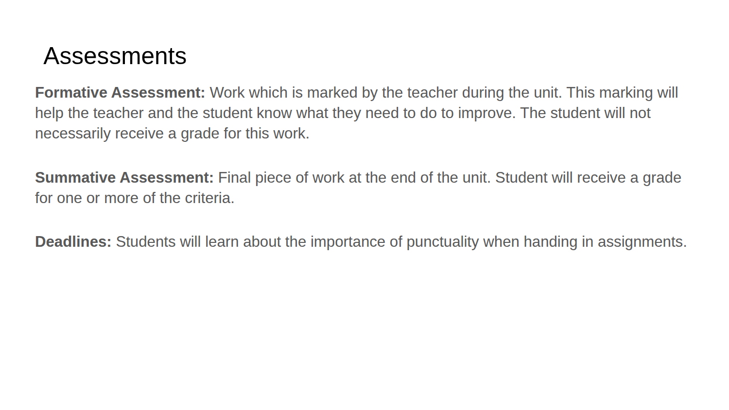Assessments
Formative Assessment: Work which is marked by the teacher during the unit. This marking will help the teacher and the student know what they need to do to improve. The student will not necessarily receive a grade for this work.
Summative Assessment: Final piece of work at the end of the unit. Student will receive a grade for one or more of the criteria.
Deadlines: Students will learn about the importance of punctuality when handing in assignments.